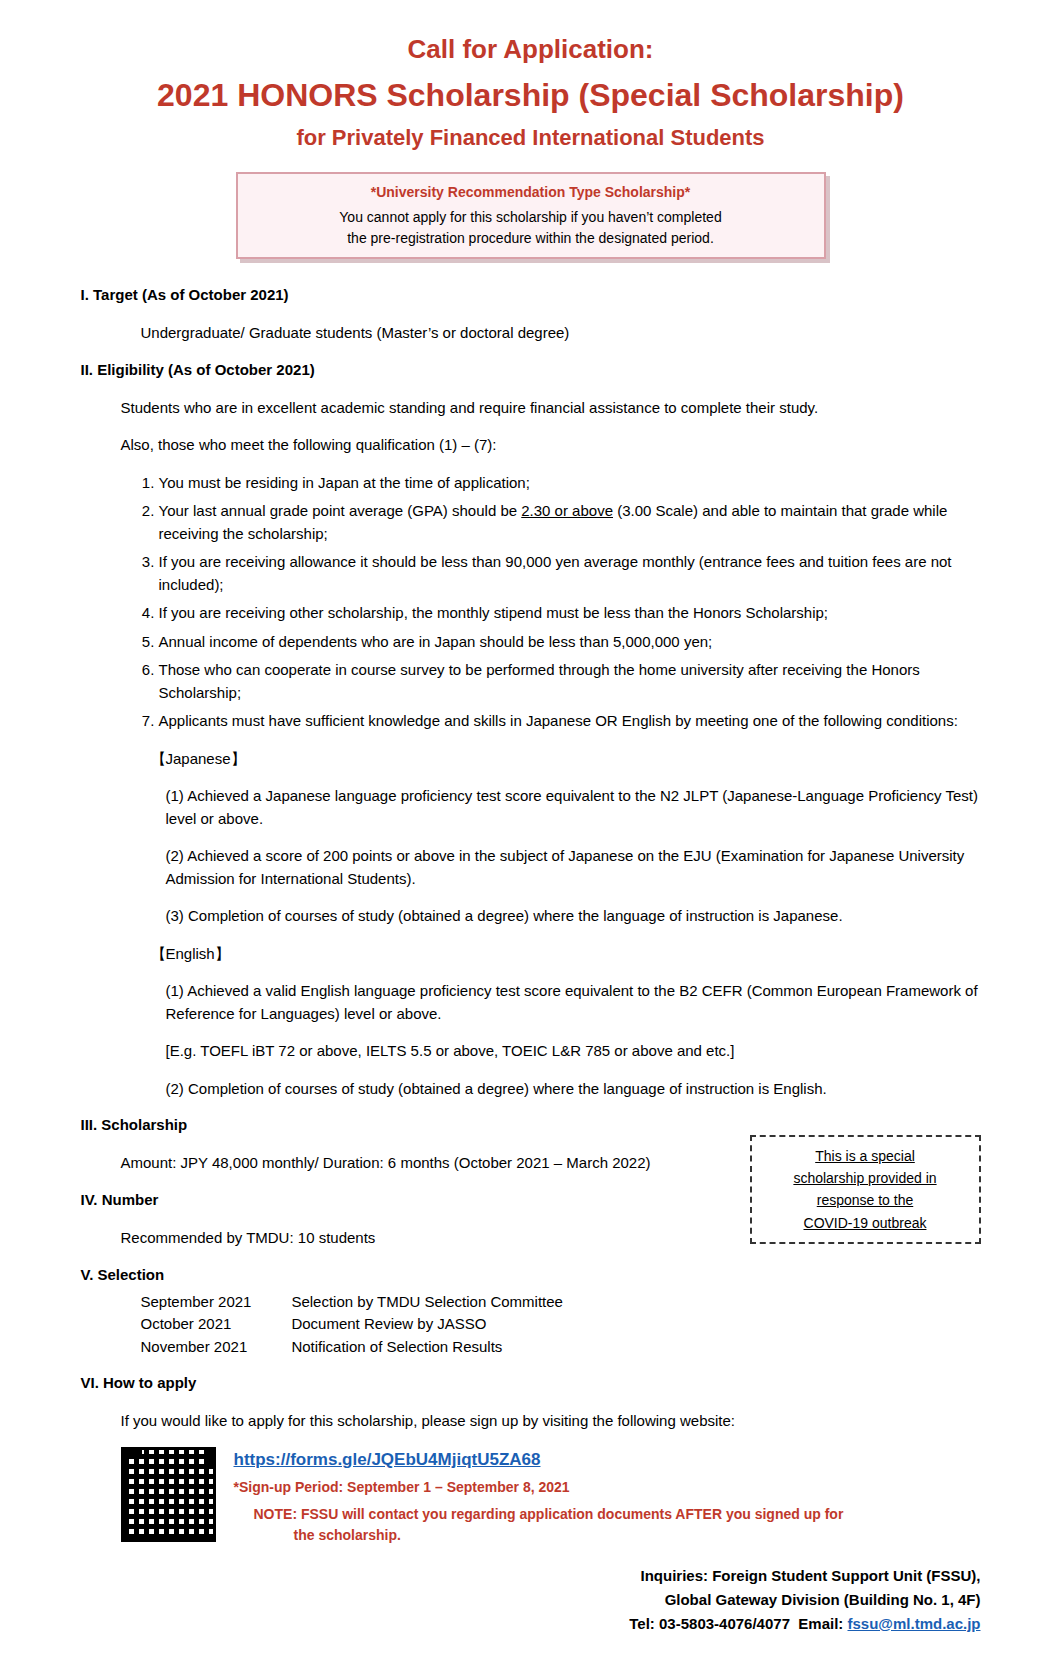Call for Application:
2021 HONORS Scholarship (Special Scholarship)
for Privately Financed International Students
*University Recommendation Type Scholarship*
You cannot apply for this scholarship if you haven’t completed
the pre-registration procedure within the designated period.
I. Target (As of October 2021)
Undergraduate/ Graduate students (Master’s or doctoral degree)
II. Eligibility (As of October 2021)
Students who are in excellent academic standing and require financial assistance to complete their study.
Also, those who meet the following qualification (1) – (7):
You must be residing in Japan at the time of application;
Your last annual grade point average (GPA) should be 2.30 or above (3.00 Scale) and able to maintain that grade while receiving the scholarship;
If you are receiving allowance it should be less than 90,000 yen average monthly (entrance fees and tuition fees are not included);
If you are receiving other scholarship, the monthly stipend must be less than the Honors Scholarship;
Annual income of dependents who are in Japan should be less than 5,000,000 yen;
Those who can cooperate in course survey to be performed through the home university after receiving the Honors Scholarship;
Applicants must have sufficient knowledge and skills in Japanese OR English by meeting one of the following conditions:
【Japanese】
(1) Achieved a Japanese language proficiency test score equivalent to the N2 JLPT (Japanese-Language Proficiency Test) level or above.
(2) Achieved a score of 200 points or above in the subject of Japanese on the EJU (Examination for Japanese University Admission for International Students).
(3) Completion of courses of study (obtained a degree) where the language of instruction is Japanese.
【English】
(1) Achieved a valid English language proficiency test score equivalent to the B2 CEFR (Common European Framework of Reference for Languages) level or above.
[E.g. TOEFL iBT 72 or above, IELTS 5.5 or above, TOEIC L&R 785 or above and etc.]
(2) Completion of courses of study (obtained a degree) where the language of instruction is English.
III. Scholarship
This is a special scholarship provided in response to the COVID-19 outbreak
Amount: JPY 48,000 monthly/ Duration: 6 months (October 2021 – March 2022)
IV. Number
Recommended by TMDU: 10 students
V. Selection
| September 2021 | Selection by TMDU Selection Committee |
| October 2021 | Document Review by JASSO |
| November 2021 | Notification of Selection Results |
VI. How to apply
If you would like to apply for this scholarship, please sign up by visiting the following website:
https://forms.gle/JQEbU4MjiqtU5ZA68
*Sign-up Period: September 1 – September 8, 2021
NOTE: FSSU will contact you regarding application documents AFTER you signed up for the scholarship.
Inquiries: Foreign Student Support Unit (FSSU),
Global Gateway Division (Building No. 1, 4F)
Tel: 03-5803-4076/4077 Email: fssu@ml.tmd.ac.jp